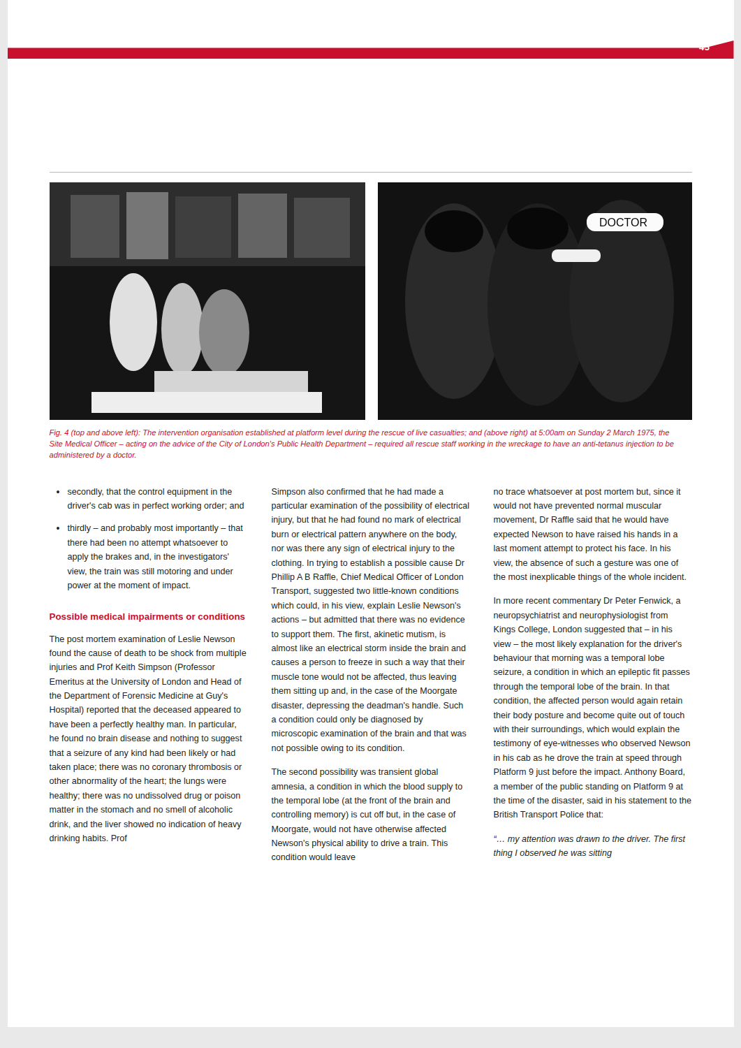45
Fig. 4 (top and above left): The intervention organisation established at platform level during the rescue of live casualties; and (above right) at 5:00am on Sunday 2 March 1975, the Site Medical Officer – acting on the advice of the City of London's Public Health Department – required all rescue staff working in the wreckage to have an anti-tetanus injection to be administered by a doctor.
secondly, that the control equipment in the driver's cab was in perfect working order; and
thirdly – and probably most importantly – that there had been no attempt whatsoever to apply the brakes and, in the investigators' view, the train was still motoring and under power at the moment of impact.
Possible medical impairments or conditions
The post mortem examination of Leslie Newson found the cause of death to be shock from multiple injuries and Prof Keith Simpson (Professor Emeritus at the University of London and Head of the Department of Forensic Medicine at Guy's Hospital) reported that the deceased appeared to have been a perfectly healthy man. In particular, he found no brain disease and nothing to suggest that a seizure of any kind had been likely or had taken place; there was no coronary thrombosis or other abnormality of the heart; the lungs were healthy; there was no undissolved drug or poison matter in the stomach and no smell of alcoholic drink, and the liver showed no indication of heavy drinking habits. Prof
Simpson also confirmed that he had made a particular examination of the possibility of electrical injury, but that he had found no mark of electrical burn or electrical pattern anywhere on the body, nor was there any sign of electrical injury to the clothing. In trying to establish a possible cause Dr Phillip A B Raffle, Chief Medical Officer of London Transport, suggested two little-known conditions which could, in his view, explain Leslie Newson's actions – but admitted that there was no evidence to support them. The first, akinetic mutism, is almost like an electrical storm inside the brain and causes a person to freeze in such a way that their muscle tone would not be affected, thus leaving them sitting up and, in the case of the Moorgate disaster, depressing the deadman's handle. Such a condition could only be diagnosed by microscopic examination of the brain and that was not possible owing to its condition.
The second possibility was transient global amnesia, a condition in which the blood supply to the temporal lobe (at the front of the brain and controlling memory) is cut off but, in the case of Moorgate, would not have otherwise affected Newson's physical ability to drive a train. This condition would leave
no trace whatsoever at post mortem but, since it would not have prevented normal muscular movement, Dr Raffle said that he would have expected Newson to have raised his hands in a last moment attempt to protect his face. In his view, the absence of such a gesture was one of the most inexplicable things of the whole incident.
In more recent commentary Dr Peter Fenwick, a neuropsychiatrist and neurophysiologist from Kings College, London suggested that – in his view – the most likely explanation for the driver's behaviour that morning was a temporal lobe seizure, a condition in which an epileptic fit passes through the temporal lobe of the brain. In that condition, the affected person would again retain their body posture and become quite out of touch with their surroundings, which would explain the testimony of eye-witnesses who observed Newson in his cab as he drove the train at speed through Platform 9 just before the impact. Anthony Board, a member of the public standing on Platform 9 at the time of the disaster, said in his statement to the British Transport Police that:
“… my attention was drawn to the driver. The first thing I observed he was sitting